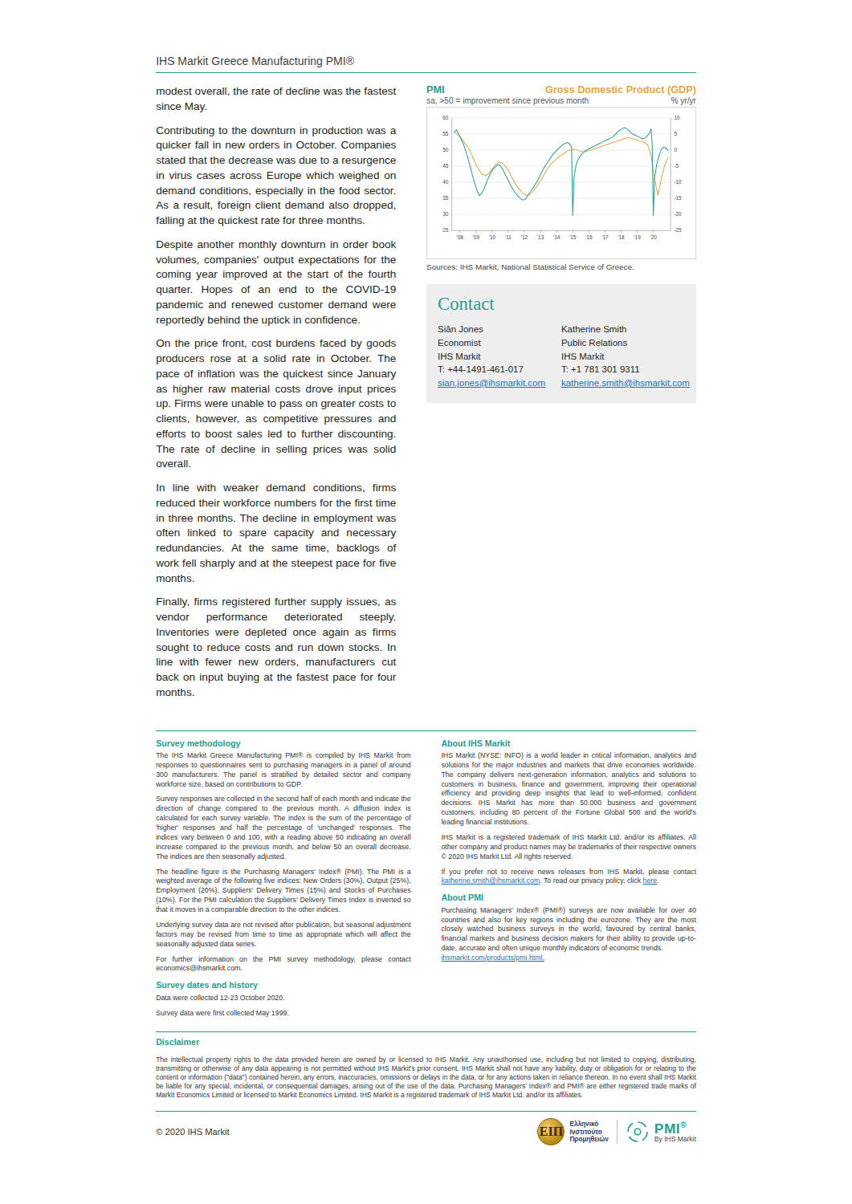IHS Markit Greece Manufacturing PMI®
modest overall, the rate of decline was the fastest since May.
Contributing to the downturn in production was a quicker fall in new orders in October. Companies stated that the decrease was due to a resurgence in virus cases across Europe which weighed on demand conditions, especially in the food sector. As a result, foreign client demand also dropped, falling at the quickest rate for three months.
Despite another monthly downturn in order book volumes, companies' output expectations for the coming year improved at the start of the fourth quarter. Hopes of an end to the COVID-19 pandemic and renewed customer demand were reportedly behind the uptick in confidence.
On the price front, cost burdens faced by goods producers rose at a solid rate in October. The pace of inflation was the quickest since January as higher raw material costs drove input prices up. Firms were unable to pass on greater costs to clients, however, as competitive pressures and efforts to boost sales led to further discounting. The rate of decline in selling prices was solid overall.
In line with weaker demand conditions, firms reduced their workforce numbers for the first time in three months. The decline in employment was often linked to spare capacity and necessary redundancies. At the same time, backlogs of work fell sharply and at the steepest pace for five months.
Finally, firms registered further supply issues, as vendor performance deteriorated steeply. Inventories were depleted once again as firms sought to reduce costs and run down stocks. In line with fewer new orders, manufacturers cut back on input buying at the fastest pace for four months.
PMI Gross Domestic Product (GDP)
sa, >50 = improvement since previous month % yr/yr
60 55 50 45 40 35 30 25 10 5 0 -5 -10 -15 -20 -25 '08 '09 '10 '11 '12 '13 '14 '15 '16 '17 '18 '19 '20
Sources: IHS Markit, National Statistical Service of Greece.
Contact
Siân Jones
Economist
IHS Markit
T: +44-1491-461-017
sian.jones@ihsmarkit.com
Katherine Smith
Public Relations
IHS Markit
T: +1 781 301 9311
katherine.smith@ihsmarkit.com
Survey methodology
The IHS Markit Greece Manufacturing PMI® is compiled by IHS Markit from responses to questionnaires sent to purchasing managers in a panel of around 300 manufacturers. The panel is stratified by detailed sector and company workforce size, based on contributions to GDP.
Survey responses are collected in the second half of each month and indicate the direction of change compared to the previous month. A diffusion index is calculated for each survey variable. The index is the sum of the percentage of 'higher' responses and half the percentage of 'unchanged' responses. The indices vary between 0 and 100, with a reading above 50 indicating an overall increase compared to the previous month, and below 50 an overall decrease. The indices are then seasonally adjusted.
The headline figure is the Purchasing Managers' Index® (PMI). The PMI is a weighted average of the following five indices: New Orders (30%), Output (25%), Employment (20%), Suppliers' Delivery Times (15%) and Stocks of Purchases (10%). For the PMI calculation the Suppliers' Delivery Times Index is inverted so that it moves in a comparable direction to the other indices.
Underlying survey data are not revised after publication, but seasonal adjustment factors may be revised from time to time as appropriate which will affect the seasonally adjusted data series.
For further information on the PMI survey methodology, please contact economics@ihsmarkit.com.
Survey dates and history
Data were collected 12-23 October 2020.
Survey data were first collected May 1999.
About IHS Markit
IHS Markit (NYSE: INFO) is a world leader in critical information, analytics and solutions for the major industries and markets that drive economies worldwide. The company delivers next-generation information, analytics and solutions to customers in business, finance and government, improving their operational efficiency and providing deep insights that lead to well-informed, confident decisions. IHS Markit has more than 50,000 business and government customers, including 80 percent of the Fortune Global 500 and the world's leading financial institutions.
IHS Markit is a registered trademark of IHS Markit Ltd. and/or its affiliates. All other company and product names may be trademarks of their respective owners © 2020 IHS Markit Ltd. All rights reserved.
If you prefer not to receive news releases from IHS Markit, please contact katherine.smith@ihsmarkit.com. To read our privacy policy, click here.
About PMI
Purchasing Managers' Index® (PMI®) surveys are now available for over 40 countries and also for key regions including the eurozone. They are the most closely watched business surveys in the world, favoured by central banks, financial markets and business decision makers for their ability to provide up-to-date, accurate and often unique monthly indicators of economic trends.
ihsmarkit.com/products/pmi.html.
Disclaimer
The intellectual property rights to the data provided herein are owned by or licensed to IHS Markit. Any unauthorised use, including but not limited to copying, distributing, transmitting or otherwise of any data appearing is not permitted without IHS Markit's prior consent. IHS Markit shall not have any liability, duty or obligation for or relating to the content or information ("data") contained herein, any errors, inaccuracies, omissions or delays in the data, or for any actions taken in reliance thereon. In no event shall IHS Markit be liable for any special, incidental, or consequential damages, arising out of the use of the data. Purchasing Managers' Index® and PMI® are either registered trade marks of Markit Economics Limited or licensed to Markit Economics Limited. IHS Markit is a registered trademark of IHS Markit Ltd. and/or its affiliates.
© 2020 IHS Markit
ΕΙΠ
Ελληνικό
Ινστιτούτο
Προμηθειών
PMI®
By IHS Markit